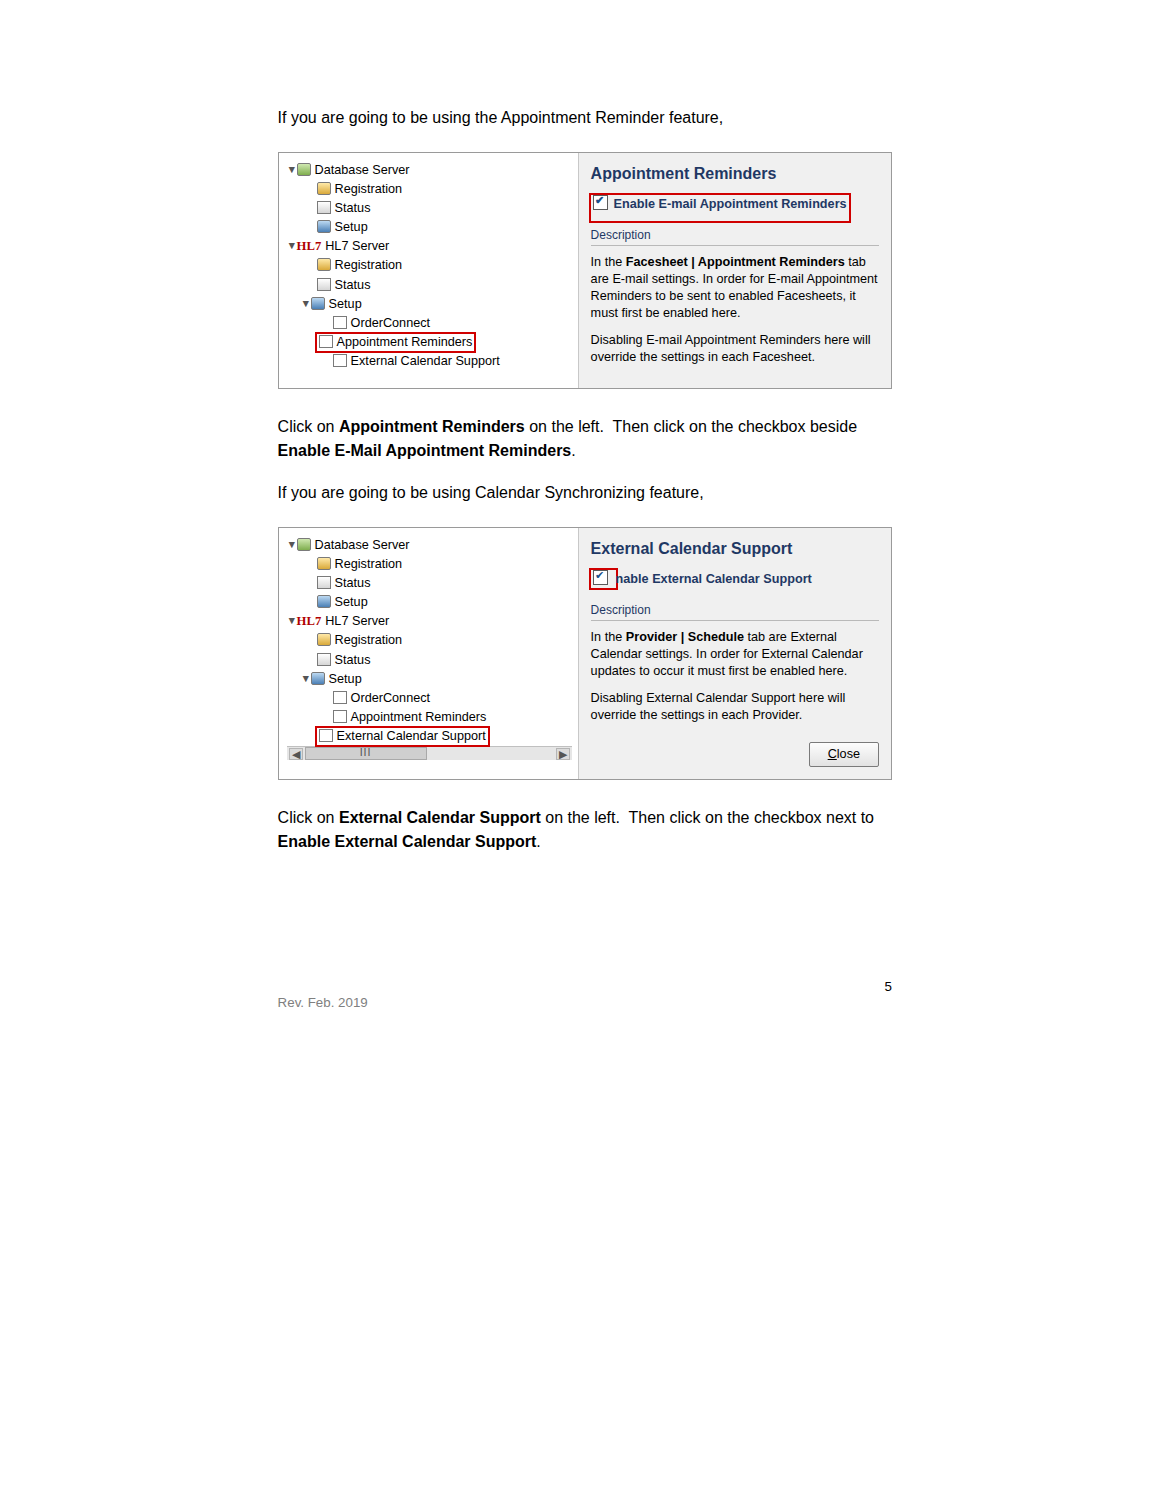If you are going to be using the Appointment Reminder feature,
▼ Database Server
Registration
Status
Setup
▼HL7 HL7 Server
Registration
Status
▼ Setup
OrderConnect
Appointment Reminders
External Calendar Support
Appointment Reminders
Enable E-mail Appointment Reminders
Description
In the Facesheet | Appointment Reminders tab are E-mail settings. In order for E-mail Appointment Reminders to be sent to enabled Facesheets, it must first be enabled here.
Disabling E-mail Appointment Reminders here will override the settings in each Facesheet.
Click on Appointment Reminders on the left. Then click on the checkbox beside Enable E-Mail Appointment Reminders.
If you are going to be using Calendar Synchronizing feature,
▼ Database Server
Registration
Status
Setup
▼HL7 HL7 Server
Registration
Status
▼ Setup
OrderConnect
Appointment Reminders
External Calendar Support
◀
III
▶
External Calendar Support
nable External Calendar Support
Description
In the Provider | Schedule tab are External Calendar settings. In order for External Calendar updates to occur it must first be enabled here.
Disabling External Calendar Support here will override the settings in each Provider.
Close
Click on External Calendar Support on the left. Then click on the checkbox next to Enable External Calendar Support.
Rev. Feb. 2019
5